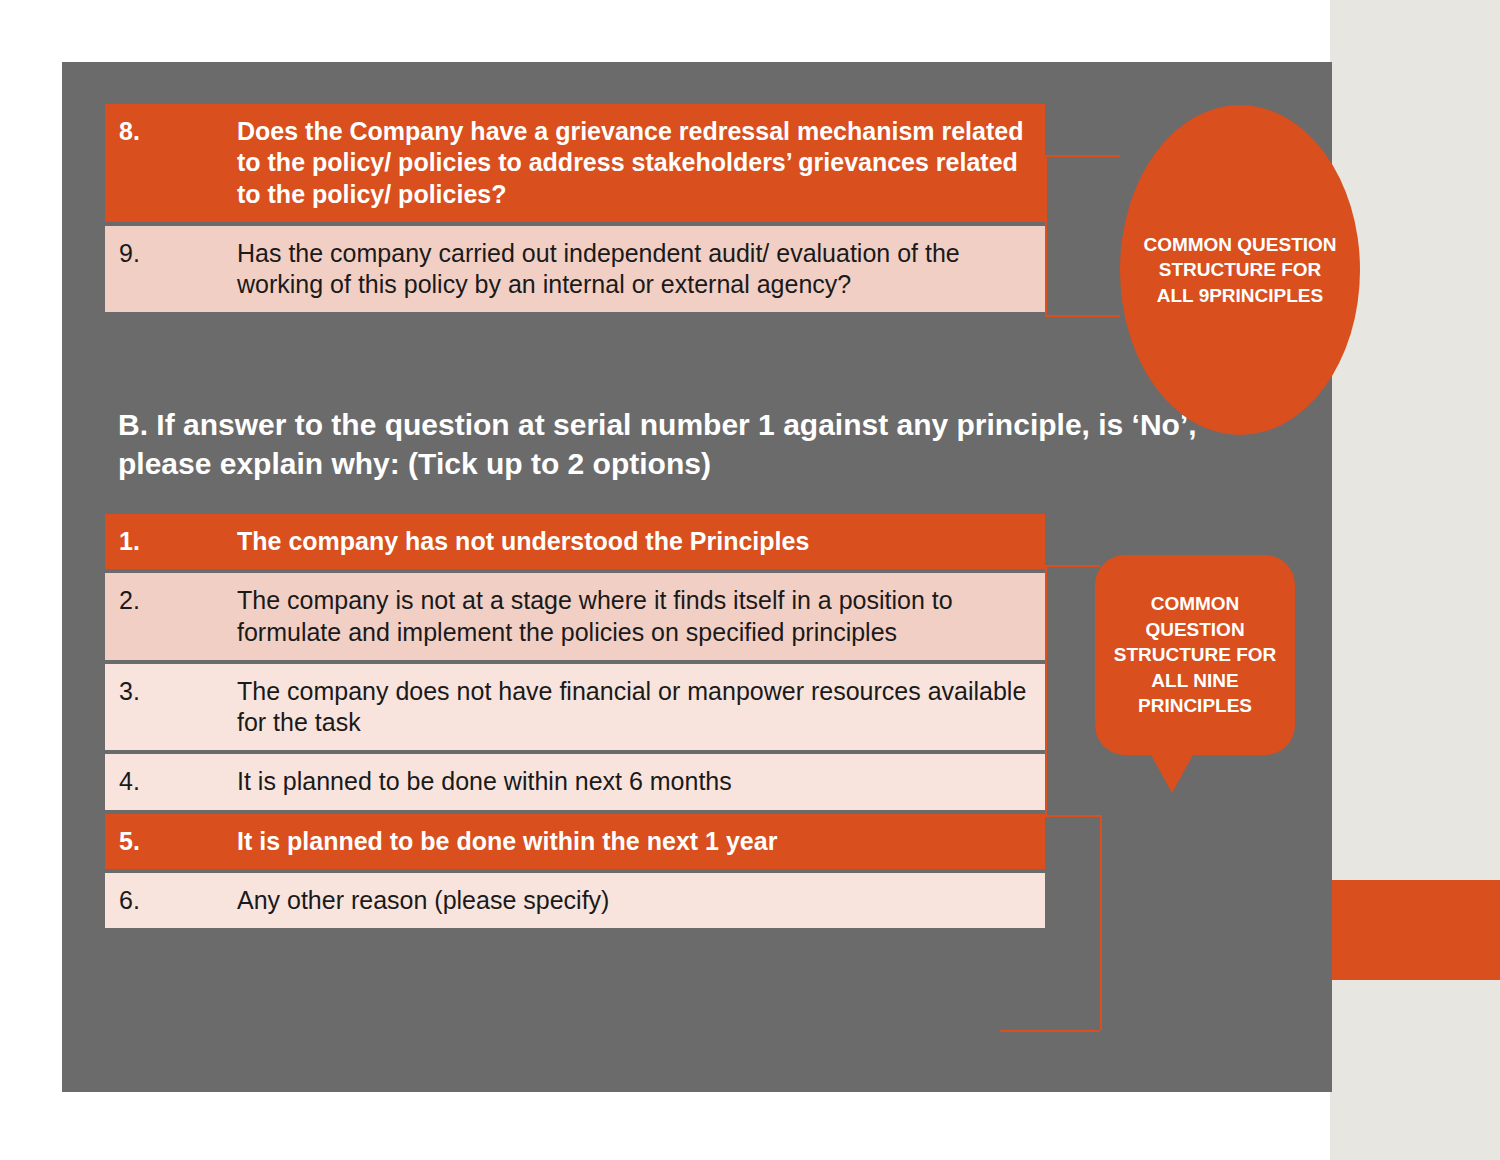| 8. | Does the Company have a grievance redressal mechanism related to the policy/ policies to address stakeholders’ grievances related to the policy/ policies? |
| 9. | Has the company carried out independent audit/ evaluation of the working of this policy by an internal or external agency? |
B. If answer to the question at serial number 1 against any principle, is ‘No’, please explain why: (Tick up to 2 options)
| 1. | The company has not understood the Principles |
| 2. | The company is not at a stage where it finds itself in a position to formulate and implement the policies on specified principles |
| 3. | The company does not have financial or manpower resources available for the task |
| 4. | It is planned to be done within next 6 months |
| 5. | It is planned to be done within the next 1 year |
| 6. | Any other reason (please specify) |
COMMON QUESTION STRUCTURE FOR ALL 9PRINCIPLES
COMMON QUESTION STRUCTURE FOR ALL NINE PRINCIPLES